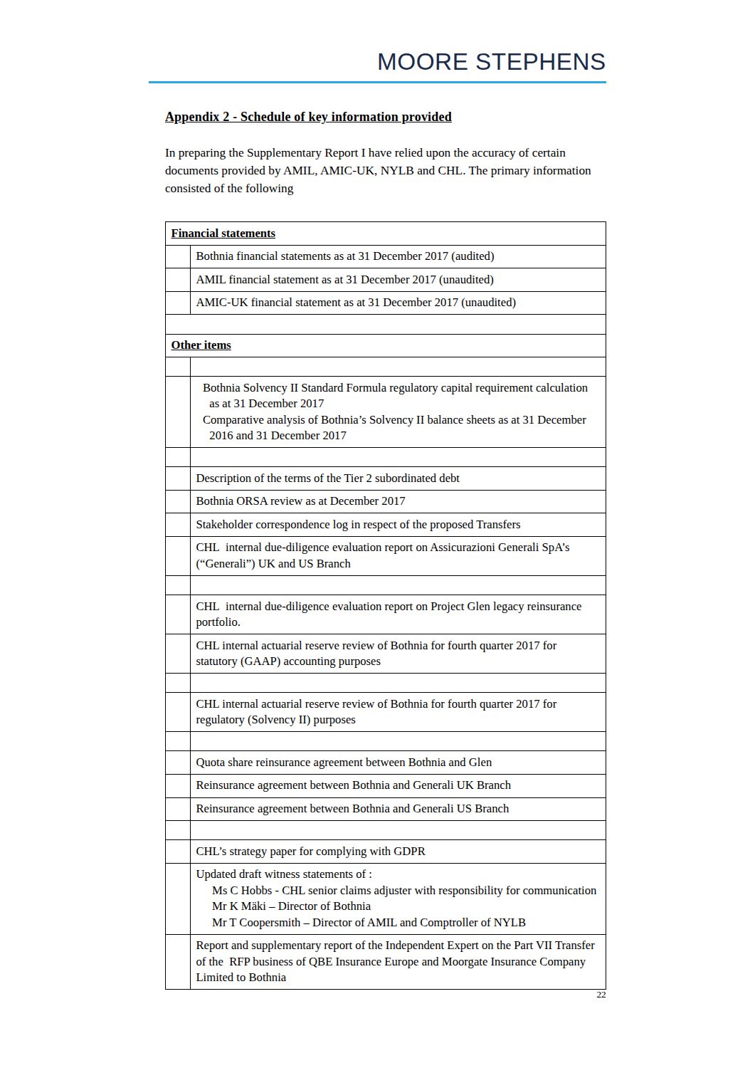MOORE STEPHENS
Appendix 2 - Schedule of key information provided
In preparing the Supplementary Report I have relied upon the accuracy of certain documents provided by AMIL, AMIC-UK, NYLB and CHL. The primary information consisted of the following
| Financial statements |
| | Bothnia financial statements as at 31 December 2017 (audited) |
| | AMIL financial statement as at 31 December 2017 (unaudited) |
| | AMIC-UK financial statement as at 31 December 2017 (unaudited) |
| Other items |
| | Bothnia Solvency II Standard Formula regulatory capital requirement calculation as at 31 December 2017 Comparative analysis of Bothnia’s Solvency II balance sheets as at 31 December 2016 and 31 December 2017 |
| | Description of the terms of the Tier 2 subordinated debt |
| | Bothnia ORSA review as at December 2017 |
| | Stakeholder correspondence log in respect of the proposed Transfers |
| | CHL internal due-diligence evaluation report on Assicurazioni Generali SpA’s (“Generali”) UK and US Branch |
| | CHL internal due-diligence evaluation report on Project Glen legacy reinsurance portfolio. |
| | CHL internal actuarial reserve review of Bothnia for fourth quarter 2017 for statutory (GAAP) accounting purposes |
| | CHL internal actuarial reserve review of Bothnia for fourth quarter 2017 for regulatory (Solvency II) purposes |
| | Quota share reinsurance agreement between Bothnia and Glen |
| | Reinsurance agreement between Bothnia and Generali UK Branch |
| | Reinsurance agreement between Bothnia and Generali US Branch |
| | CHL’s strategy paper for complying with GDPR |
| | Updated draft witness statements of : Ms C Hobbs - CHL senior claims adjuster with responsibility for communication Mr K Mäki – Director of Bothnia Mr T Coopersmith – Director of AMIL and Comptroller of NYLB |
| | Report and supplementary report of the Independent Expert on the Part VII Transfer of the RFP business of QBE Insurance Europe and Moorgate Insurance Company Limited to Bothnia |
22